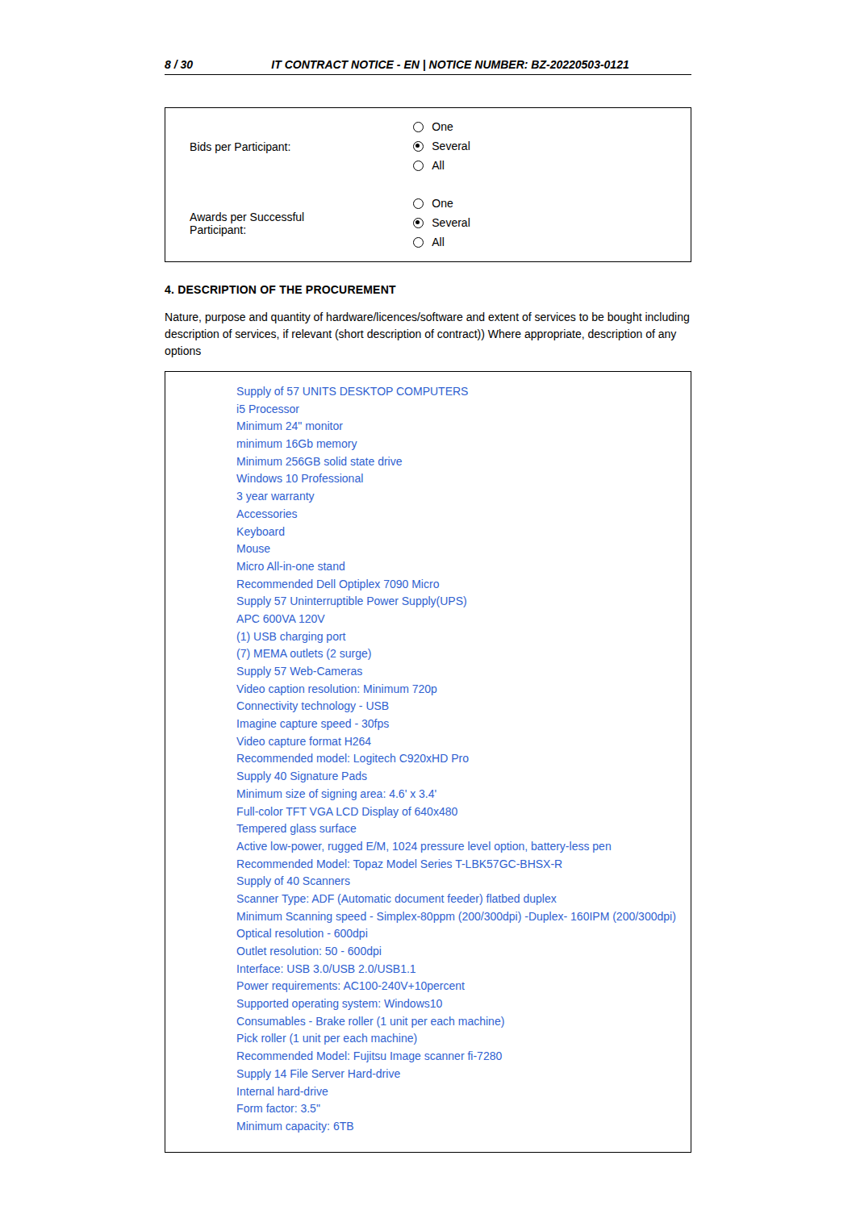8 / 30 IT CONTRACT NOTICE - EN | NOTICE NUMBER: BZ-20220503-0121
| Bids per Participant: | One Several All |
| Awards per Successful Participant: | One Several All |
4. DESCRIPTION OF THE PROCUREMENT
Nature, purpose and quantity of hardware/licences/software and extent of services to be bought including description of services, if relevant (short description of contract)) Where appropriate, description of any options
Supply of 57 UNITS DESKTOP COMPUTERS
i5 Processor
Minimum 24" monitor
minimum 16Gb memory
Minimum 256GB solid state drive
Windows 10 Professional
3 year warranty
Accessories
Keyboard
Mouse
Micro All-in-one stand
Recommended Dell Optiplex 7090 Micro
Supply 57 Uninterruptible Power Supply(UPS)
APC 600VA 120V
(1) USB charging port
(7) MEMA outlets (2 surge)
Supply 57 Web-Cameras
Video caption resolution: Minimum 720p
Connectivity technology - USB
Imagine capture speed - 30fps
Video capture format H264
Recommended model: Logitech C920xHD Pro
Supply 40 Signature Pads
Minimum size of signing area: 4.6' x 3.4'
Full-color TFT VGA LCD Display of 640x480
Tempered glass surface
Active low-power, rugged E/M, 1024 pressure level option, battery-less pen
Recommended Model: Topaz Model Series T-LBK57GC-BHSX-R
Supply of 40 Scanners
Scanner Type: ADF (Automatic document feeder) flatbed duplex
Minimum Scanning speed - Simplex-80ppm (200/300dpi) -Duplex- 160IPM (200/300dpi)
Optical resolution - 600dpi
Outlet resolution: 50 - 600dpi
Interface: USB 3.0/USB 2.0/USB1.1
Power requirements: AC100-240V+10percent
Supported operating system: Windows10
Consumables - Brake roller (1 unit per each machine)
Pick roller (1 unit per each machine)
Recommended Model: Fujitsu Image scanner fi-7280
Supply 14 File Server Hard-drive
Internal hard-drive
Form factor: 3.5"
Minimum capacity: 6TB